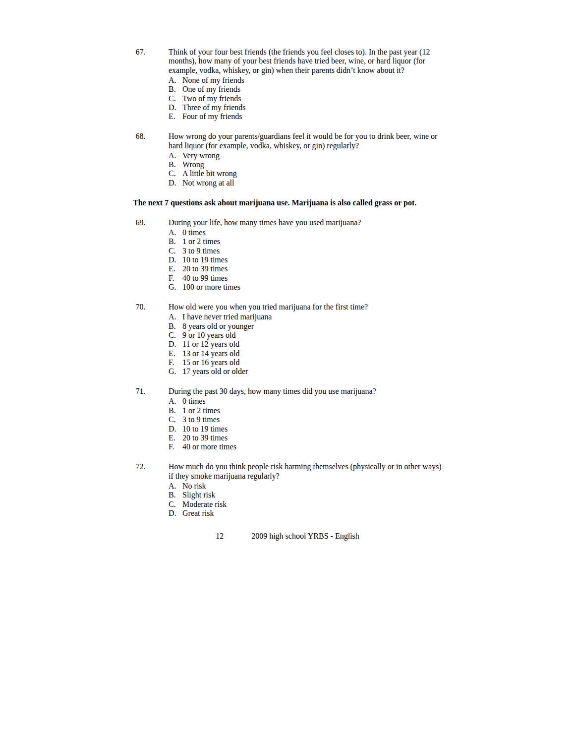67.
Think of your four best friends (the friends you feel closes to). In the past year (12 months), how many of your best friends have tried beer, wine, or hard liquor (for example, vodka, whiskey, or gin) when their parents didn’t know about it?
A. None of my friends
B. One of my friends
C. Two of my friends
D. Three of my friends
E. Four of my friends
68.
How wrong do your parents/guardians feel it would be for you to drink beer, wine or hard liquor (for example, vodka, whiskey, or gin) regularly?
A. Very wrong
B. Wrong
C. A little bit wrong
D. Not wrong at all
The next 7 questions ask about marijuana use. Marijuana is also called grass or pot.
69.
During your life, how many times have you used marijuana?
A. 0 times
B. 1 or 2 times
C. 3 to 9 times
D. 10 to 19 times
E. 20 to 39 times
F. 40 to 99 times
G. 100 or more times
70.
How old were you when you tried marijuana for the first time?
A. I have never tried marijuana
B. 8 years old or younger
C. 9 or 10 years old
D. 11 or 12 years old
E. 13 or 14 years old
F. 15 or 16 years old
G. 17 years old or older
71.
During the past 30 days, how many times did you use marijuana?
A. 0 times
B. 1 or 2 times
C. 3 to 9 times
D. 10 to 19 times
E. 20 to 39 times
F. 40 or more times
72.
How much do you think people risk harming themselves (physically or in other ways) if they smoke marijuana regularly?
A. No risk
B. Slight risk
C. Moderate risk
D. Great risk
12 2009 high school YRBS - English